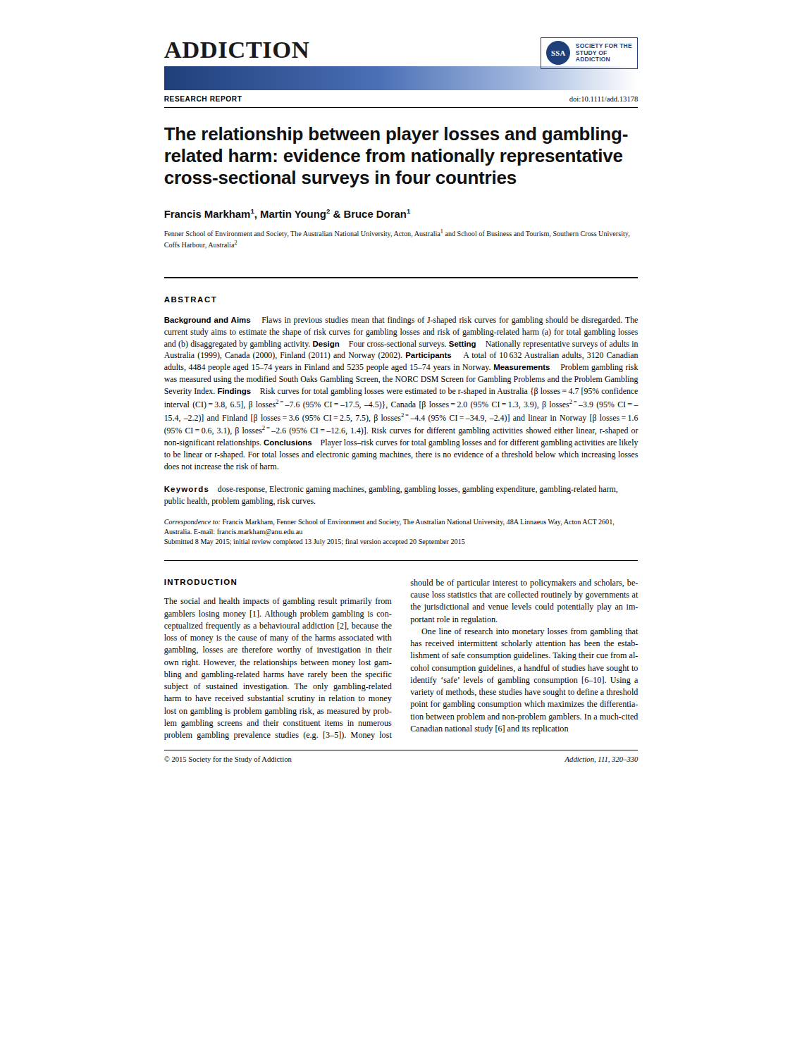Addiction
SSA
Society for the
Study of
Addiction
Research Report
doi:10.1111/add.13178
The relationship between player losses and gambling-related harm: evidence from nationally representative cross-sectional surveys in four countries
Francis Markham1, Martin Young2 & Bruce Doran1
Fenner School of Environment and Society, The Australian National University, Acton, Australia1 and School of Business and Tourism, Southern Cross University, Coffs Harbour, Australia2
Abstract
Background and Aims Flaws in previous studies mean that findings of J-shaped risk curves for gambling should be disregarded. The current study aims to estimate the shape of risk curves for gambling losses and risk of gambling-related harm (a) for total gambling losses and (b) disaggregated by gambling activity. Design Four cross-sectional surveys. Setting Nationally representative surveys of adults in Australia (1999), Canada (2000), Finland (2011) and Norway (2002). Participants A total of 10 632 Australian adults, 3120 Canadian adults, 4484 people aged 15–74 years in Finland and 5235 people aged 15–74 years in Norway. Measurements Problem gambling risk was measured using the modified South Oaks Gambling Screen, the NORC DSM Screen for Gambling Problems and the Problem Gambling Severity Index. Findings Risk curves for total gambling losses were estimated to be r-shaped in Australia {β losses = 4.7 [95% confidence interval (CI) = 3.8, 6.5], β losses2 = –7.6 (95% CI = –17.5, –4.5)}, Canada [β losses = 2.0 (95% CI = 1.3, 3.9), β losses2 = –3.9 (95% CI = –15.4, –2.2)] and Finland [β losses = 3.6 (95% CI = 2.5, 7.5), β losses2 = –4.4 (95% CI = –34.9, –2.4)] and linear in Norway [β losses = 1.6 (95% CI = 0.6, 3.1), β losses2 = –2.6 (95% CI = –12.6, 1.4)]. Risk curves for different gambling activities showed either linear, r-shaped or non-significant relationships. Conclusions Player loss–risk curves for total gambling losses and for different gambling activities are likely to be linear or r-shaped. For total losses and electronic gaming machines, there is no evidence of a threshold below which increasing losses does not increase the risk of harm.
Keywords dose-response, Electronic gaming machines, gambling, gambling losses, gambling expenditure, gambling-related harm, public health, problem gambling, risk curves.
Correspondence to: Francis Markham, Fenner School of Environment and Society, The Australian National University, 48A Linnaeus Way, Acton ACT 2601, Australia. E-mail: francis.markham@anu.edu.au
Submitted 8 May 2015; initial review completed 13 July 2015; final version accepted 20 September 2015
Introduction
The social and health impacts of gambling result primarily from gamblers losing money [1]. Although problem gambling is conceptualized frequently as a behavioural addiction [2], because the loss of money is the cause of many of the harms associated with gambling, losses are therefore worthy of investigation in their own right. However, the relationships between money lost gambling and gambling-related harms have rarely been the specific subject of sustained investigation. The only gambling-related harm to have received substantial scrutiny in relation to money lost on gambling is problem gambling risk, as measured by problem gambling screens and their constituent items in numerous problem gambling prevalence studies (e.g. [3–5]). Money lost should be of particular interest to policymakers and scholars, because loss statistics that are collected routinely by governments at the jurisdictional and venue levels could potentially play an important role in regulation.
One line of research into monetary losses from gambling that has received intermittent scholarly attention has been the establishment of safe consumption guidelines. Taking their cue from alcohol consumption guidelines, a handful of studies have sought to identify ‘safe’ levels of gambling consumption [6–10]. Using a variety of methods, these studies have sought to define a threshold point for gambling consumption which maximizes the differentiation between problem and non-problem gamblers. In a much-cited Canadian national study [6] and its replication
© 2015 Society for the Study of Addiction
Addiction, 111, 320–330